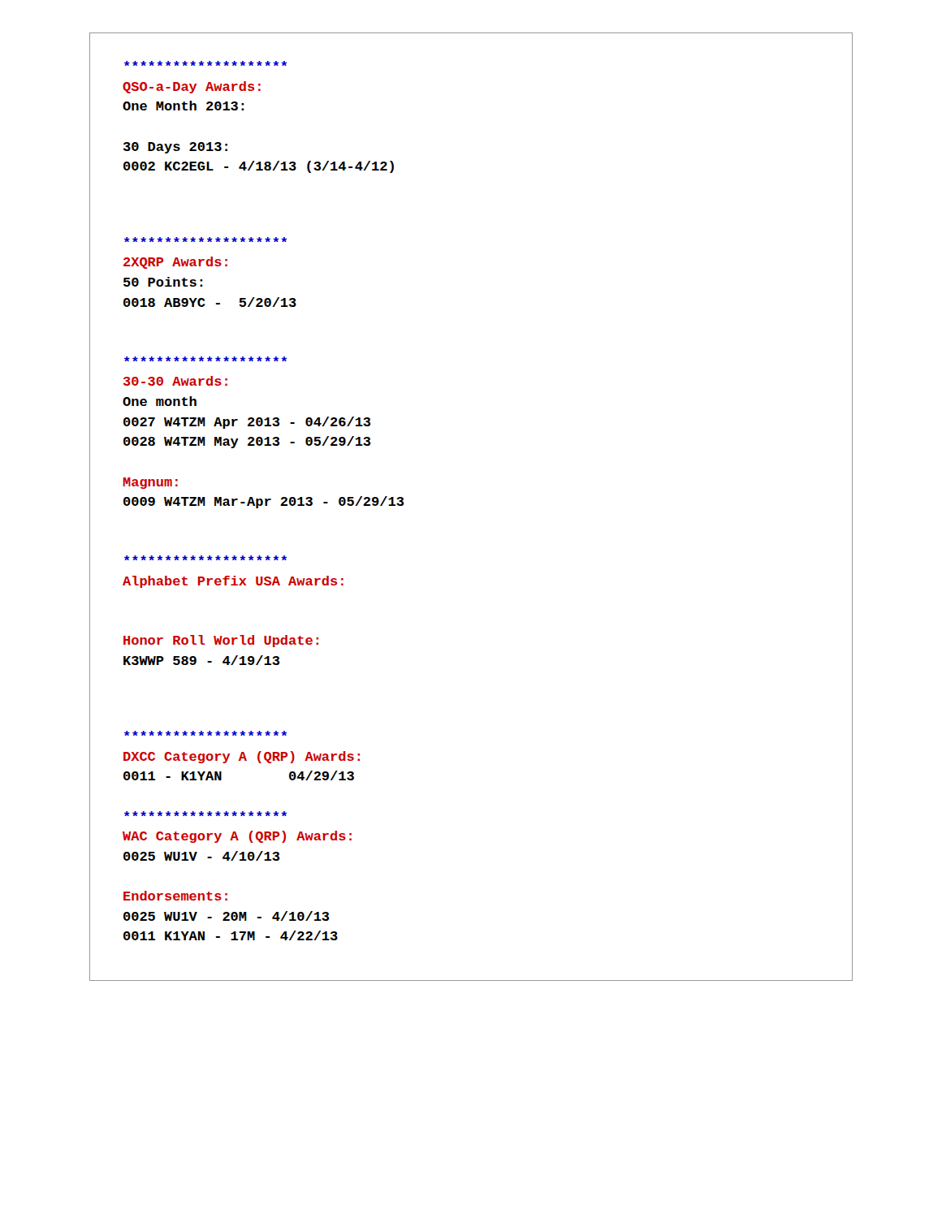********************
QSO-a-Day Awards:
One Month 2013:

30 Days 2013:
0002 KC2EGL - 4/18/13 (3/14-4/12)

********************
2XQRP Awards:
50 Points:
0018 AB9YC -  5/20/13

********************
30-30 Awards:
One month
0027 W4TZM Apr 2013 - 04/26/13
0028 W4TZM May 2013 - 05/29/13

Magnum:
0009 W4TZM Mar-Apr 2013 - 05/29/13

********************
Alphabet Prefix USA Awards:

Honor Roll World Update:
K3WWP 589 - 4/19/13

********************
DXCC Category A (QRP) Awards:
0011 - K1YAN        04/29/13

********************
WAC Category A (QRP) Awards:
0025 WU1V - 4/10/13

Endorsements:
0025 WU1V - 20M - 4/10/13
0011 K1YAN - 17M - 4/22/13